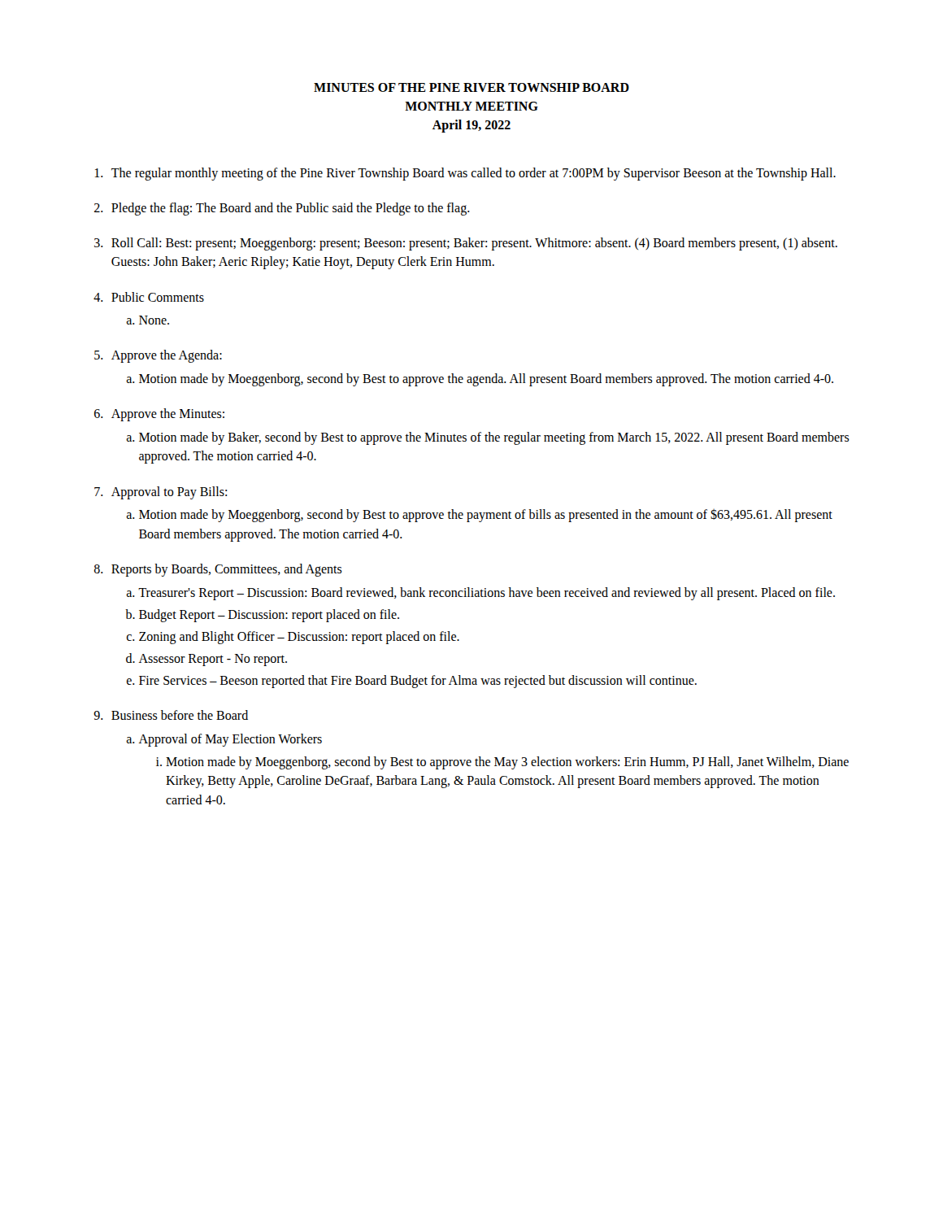MINUTES OF THE PINE RIVER TOWNSHIP BOARD MONTHLY MEETING April 19, 2022
The regular monthly meeting of the Pine River Township Board was called to order at 7:00PM by Supervisor Beeson at the Township Hall.
Pledge the flag: The Board and the Public said the Pledge to the flag.
Roll Call: Best: present; Moeggenborg: present; Beeson: present; Baker: present. Whitmore: absent. (4) Board members present, (1) absent.
Guests: John Baker; Aeric Ripley; Katie Hoyt, Deputy Clerk Erin Humm.
Public Comments
None.
Approve the Agenda:
Motion made by Moeggenborg, second by Best to approve the agenda. All present Board members approved. The motion carried 4-0.
Approve the Minutes:
Motion made by Baker, second by Best to approve the Minutes of the regular meeting from March 15, 2022. All present Board members approved. The motion carried 4-0.
Approval to Pay Bills:
Motion made by Moeggenborg, second by Best to approve the payment of bills as presented in the amount of $63,495.61. All present Board members approved. The motion carried 4-0.
Reports by Boards, Committees, and Agents
Treasurer's Report – Discussion: Board reviewed, bank reconciliations have been received and reviewed by all present. Placed on file.
Budget Report – Discussion: report placed on file.
Zoning and Blight Officer – Discussion: report placed on file.
Assessor Report - No report.
Fire Services – Beeson reported that Fire Board Budget for Alma was rejected but discussion will continue.
Business before the Board
Approval of May Election Workers
Motion made by Moeggenborg, second by Best to approve the May 3 election workers: Erin Humm, PJ Hall, Janet Wilhelm, Diane Kirkey, Betty Apple, Caroline DeGraaf, Barbara Lang, & Paula Comstock. All present Board members approved. The motion carried 4-0.